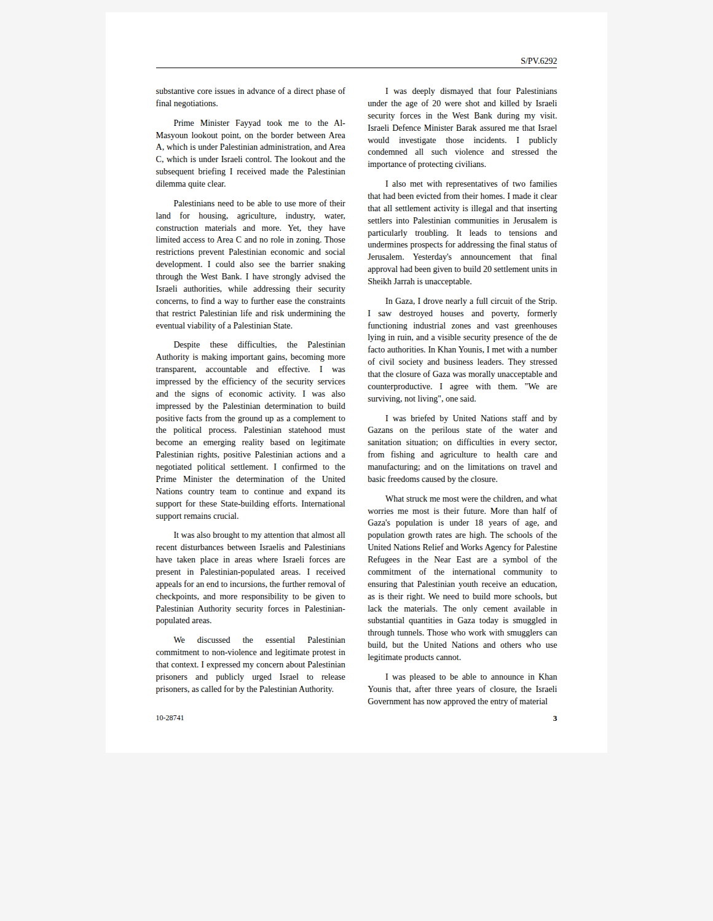S/PV.6292
substantive core issues in advance of a direct phase of final negotiations.
Prime Minister Fayyad took me to the Al-Masyoun lookout point, on the border between Area A, which is under Palestinian administration, and Area C, which is under Israeli control. The lookout and the subsequent briefing I received made the Palestinian dilemma quite clear.
Palestinians need to be able to use more of their land for housing, agriculture, industry, water, construction materials and more. Yet, they have limited access to Area C and no role in zoning. Those restrictions prevent Palestinian economic and social development. I could also see the barrier snaking through the West Bank. I have strongly advised the Israeli authorities, while addressing their security concerns, to find a way to further ease the constraints that restrict Palestinian life and risk undermining the eventual viability of a Palestinian State.
Despite these difficulties, the Palestinian Authority is making important gains, becoming more transparent, accountable and effective. I was impressed by the efficiency of the security services and the signs of economic activity. I was also impressed by the Palestinian determination to build positive facts from the ground up as a complement to the political process. Palestinian statehood must become an emerging reality based on legitimate Palestinian rights, positive Palestinian actions and a negotiated political settlement. I confirmed to the Prime Minister the determination of the United Nations country team to continue and expand its support for these State-building efforts. International support remains crucial.
It was also brought to my attention that almost all recent disturbances between Israelis and Palestinians have taken place in areas where Israeli forces are present in Palestinian-populated areas. I received appeals for an end to incursions, the further removal of checkpoints, and more responsibility to be given to Palestinian Authority security forces in Palestinian-populated areas.
We discussed the essential Palestinian commitment to non-violence and legitimate protest in that context. I expressed my concern about Palestinian prisoners and publicly urged Israel to release prisoners, as called for by the Palestinian Authority.
I was deeply dismayed that four Palestinians under the age of 20 were shot and killed by Israeli security forces in the West Bank during my visit. Israeli Defence Minister Barak assured me that Israel would investigate those incidents. I publicly condemned all such violence and stressed the importance of protecting civilians.
I also met with representatives of two families that had been evicted from their homes. I made it clear that all settlement activity is illegal and that inserting settlers into Palestinian communities in Jerusalem is particularly troubling. It leads to tensions and undermines prospects for addressing the final status of Jerusalem. Yesterday's announcement that final approval had been given to build 20 settlement units in Sheikh Jarrah is unacceptable.
In Gaza, I drove nearly a full circuit of the Strip. I saw destroyed houses and poverty, formerly functioning industrial zones and vast greenhouses lying in ruin, and a visible security presence of the de facto authorities. In Khan Younis, I met with a number of civil society and business leaders. They stressed that the closure of Gaza was morally unacceptable and counterproductive. I agree with them. "We are surviving, not living", one said.
I was briefed by United Nations staff and by Gazans on the perilous state of the water and sanitation situation; on difficulties in every sector, from fishing and agriculture to health care and manufacturing; and on the limitations on travel and basic freedoms caused by the closure.
What struck me most were the children, and what worries me most is their future. More than half of Gaza's population is under 18 years of age, and population growth rates are high. The schools of the United Nations Relief and Works Agency for Palestine Refugees in the Near East are a symbol of the commitment of the international community to ensuring that Palestinian youth receive an education, as is their right. We need to build more schools, but lack the materials. The only cement available in substantial quantities in Gaza today is smuggled in through tunnels. Those who work with smugglers can build, but the United Nations and others who use legitimate products cannot.
I was pleased to be able to announce in Khan Younis that, after three years of closure, the Israeli Government has now approved the entry of material
10-28741 3